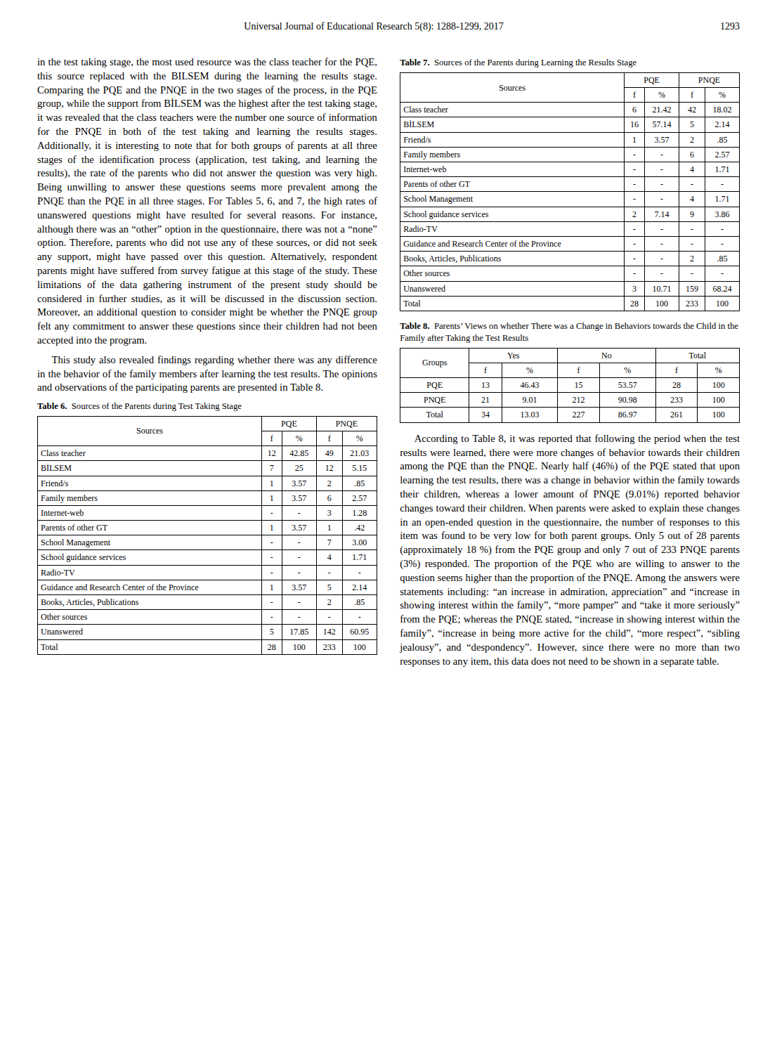Universal Journal of Educational Research 5(8): 1288-1299, 2017
1293
in the test taking stage, the most used resource was the class teacher for the PQE, this source replaced with the BILSEM during the learning the results stage. Comparing the PQE and the PNQE in the two stages of the process, in the PQE group, while the support from BİLSEM was the highest after the test taking stage, it was revealed that the class teachers were the number one source of information for the PNQE in both of the test taking and learning the results stages. Additionally, it is interesting to note that for both groups of parents at all three stages of the identification process (application, test taking, and learning the results), the rate of the parents who did not answer the question was very high. Being unwilling to answer these questions seems more prevalent among the PNQE than the PQE in all three stages. For Tables 5, 6, and 7, the high rates of unanswered questions might have resulted for several reasons. For instance, although there was an “other” option in the questionnaire, there was not a “none” option. Therefore, parents who did not use any of these sources, or did not seek any support, might have passed over this question. Alternatively, respondent parents might have suffered from survey fatigue at this stage of the study. These limitations of the data gathering instrument of the present study should be considered in further studies, as it will be discussed in the discussion section. Moreover, an additional question to consider might be whether the PNQE group felt any commitment to answer these questions since their children had not been accepted into the program.
This study also revealed findings regarding whether there was any difference in the behavior of the family members after learning the test results. The opinions and observations of the participating parents are presented in Table 8.
Table 6. Sources of the Parents during Test Taking Stage
| Sources | PQE | PNQE |
| --- | --- | --- |
| f | % | f | % |
| Class teacher | 12 | 42.85 | 49 | 21.03 |
| BİLSEM | 7 | 25 | 12 | 5.15 |
| Friend/s | 1 | 3.57 | 2 | .85 |
| Family members | 1 | 3.57 | 6 | 2.57 |
| Internet-web | - | - | 3 | 1.28 |
| Parents of other GT | 1 | 3.57 | 1 | .42 |
| School Management | - | - | 7 | 3.00 |
| School guidance services | - | - | 4 | 1.71 |
| Radio-TV | - | - | - | - |
| Guidance and Research Center of the Province | 1 | 3.57 | 5 | 2.14 |
| Books, Articles, Publications | - | - | 2 | .85 |
| Other sources | - | - | - | - |
| Unanswered | 5 | 17.85 | 142 | 60.95 |
| Total | 28 | 100 | 233 | 100 |
Table 7. Sources of the Parents during Learning the Results Stage
| Sources | PQE | PNQE |
| --- | --- | --- |
| f | % | f | % |
| Class teacher | 6 | 21.42 | 42 | 18.02 |
| BİLSEM | 16 | 57.14 | 5 | 2.14 |
| Friend/s | 1 | 3.57 | 2 | .85 |
| Family members | - | - | 6 | 2.57 |
| Internet-web | - | - | 4 | 1.71 |
| Parents of other GT | - | - | - | - |
| School Management | - | - | 4 | 1.71 |
| School guidance services | 2 | 7.14 | 9 | 3.86 |
| Radio-TV | - | - | - | - |
| Guidance and Research Center of the Province | - | - | - | - |
| Books, Articles, Publications | - | - | 2 | .85 |
| Other sources | - | - | - | - |
| Unanswered | 3 | 10.71 | 159 | 68.24 |
| Total | 28 | 100 | 233 | 100 |
Table 8. Parents’ Views on whether There was a Change in Behaviors towards the Child in the Family after Taking the Test Results
| Groups | Yes | No | Total |
| --- | --- | --- | --- |
| f | % | f | % | f | % |
| PQE | 13 | 46.43 | 15 | 53.57 | 28 | 100 |
| PNQE | 21 | 9.01 | 212 | 90.98 | 233 | 100 |
| Total | 34 | 13.03 | 227 | 86.97 | 261 | 100 |
According to Table 8, it was reported that following the period when the test results were learned, there were more changes of behavior towards their children among the PQE than the PNQE. Nearly half (46%) of the PQE stated that upon learning the test results, there was a change in behavior within the family towards their children, whereas a lower amount of PNQE (9.01%) reported behavior changes toward their children. When parents were asked to explain these changes in an open-ended question in the questionnaire, the number of responses to this item was found to be very low for both parent groups. Only 5 out of 28 parents (approximately 18 %) from the PQE group and only 7 out of 233 PNQE parents (3%) responded. The proportion of the PQE who are willing to answer to the question seems higher than the proportion of the PNQE. Among the answers were statements including: “an increase in admiration, appreciation” and “increase in showing interest within the family”, “more pamper” and “take it more seriously” from the PQE; whereas the PNQE stated, “increase in showing interest within the family”, “increase in being more active for the child”, “more respect”, “sibling jealousy”, and “despondency”. However, since there were no more than two responses to any item, this data does not need to be shown in a separate table.